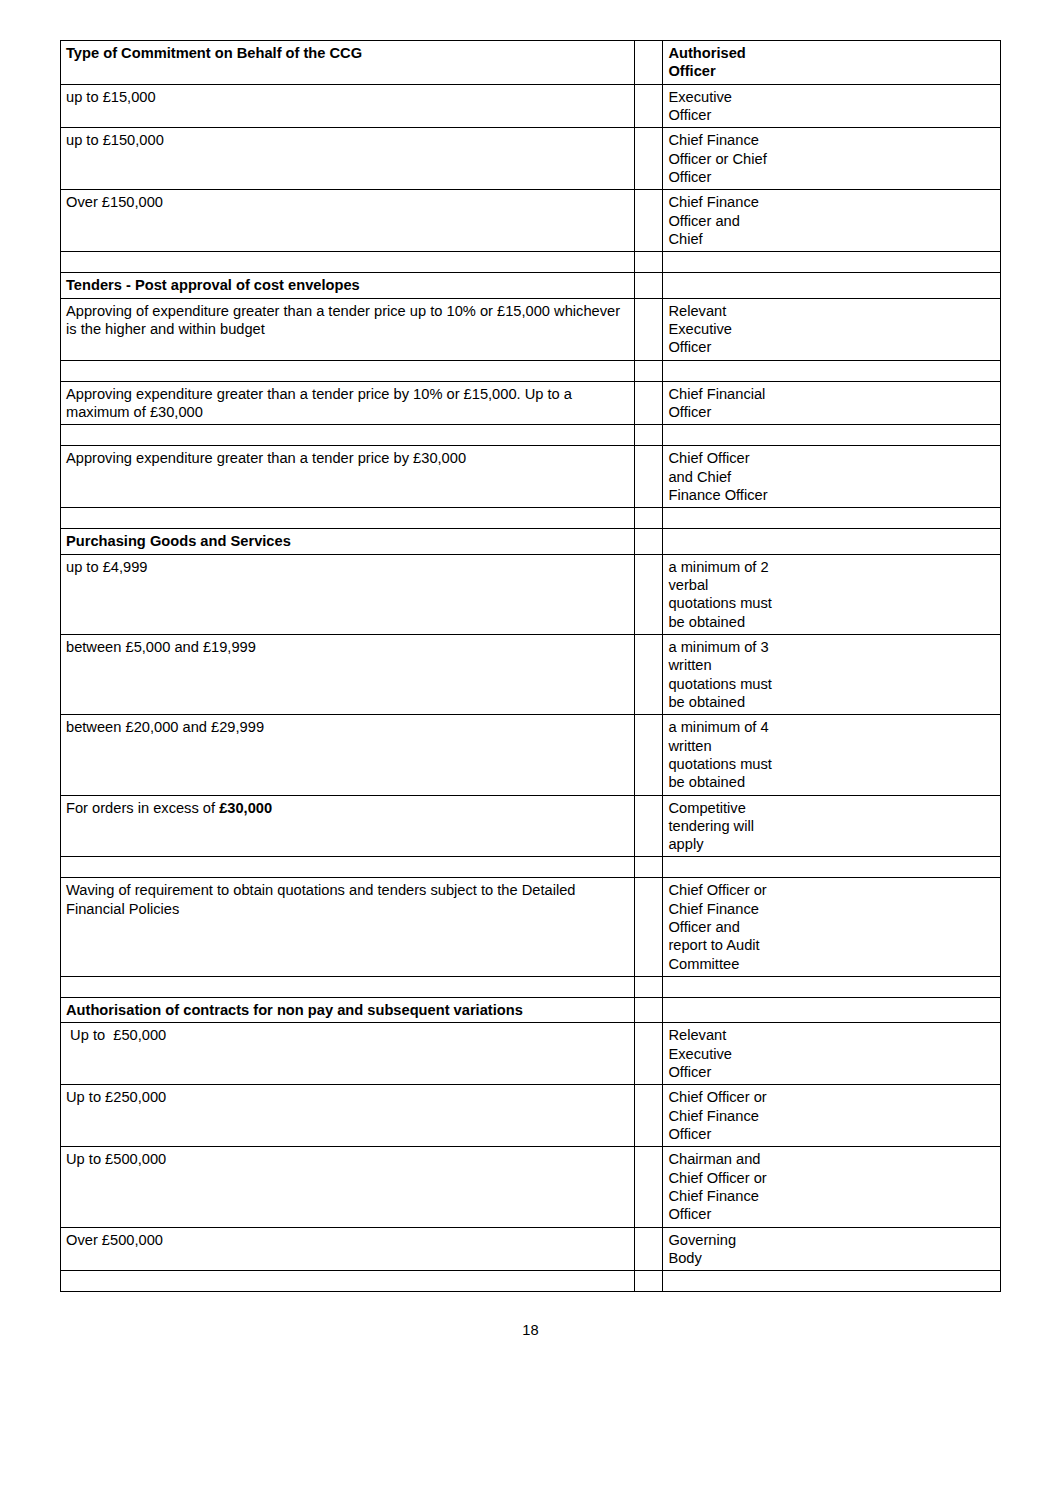| Type of Commitment on Behalf of the CCG | | Authorised Officer |
| up to £15,000 | | Executive Officer |
| up to £150,000 | | Chief Finance Officer or Chief Officer |
| Over £150,000 | | Chief Finance Officer and Chief |
| Tenders - Post approval of cost envelopes | | |
| Approving of expenditure greater than a tender price up to 10% or £15,000 whichever is the higher and within budget | | Relevant Executive Officer |
| Approving expenditure greater than a tender price by 10% or £15,000. Up to a maximum of £30,000 | | Chief Financial Officer |
| Approving expenditure greater than a tender price by £30,000 | | Chief Officer and Chief Finance Officer |
| Purchasing Goods and Services | | |
| up to £4,999 | | a minimum of 2 verbal quotations must be obtained |
| between £5,000 and £19,999 | | a minimum of 3 written quotations must be obtained |
| between £20,000 and £29,999 | | a minimum of 4 written quotations must be obtained |
| For orders in excess of £30,000 | | Competitive tendering will apply |
| Waving of requirement to obtain quotations and tenders subject to the Detailed Financial Policies | | Chief Officer or Chief Finance Officer and report to Audit Committee |
| Authorisation of contracts for non pay and subsequent variations | | |
| Up to £50,000 | | Relevant Executive Officer |
| Up to £250,000 | | Chief Officer or Chief Finance Officer |
| Up to £500,000 | | Chairman and Chief Officer or Chief Finance Officer |
| Over £500,000 | | Governing Body |
18